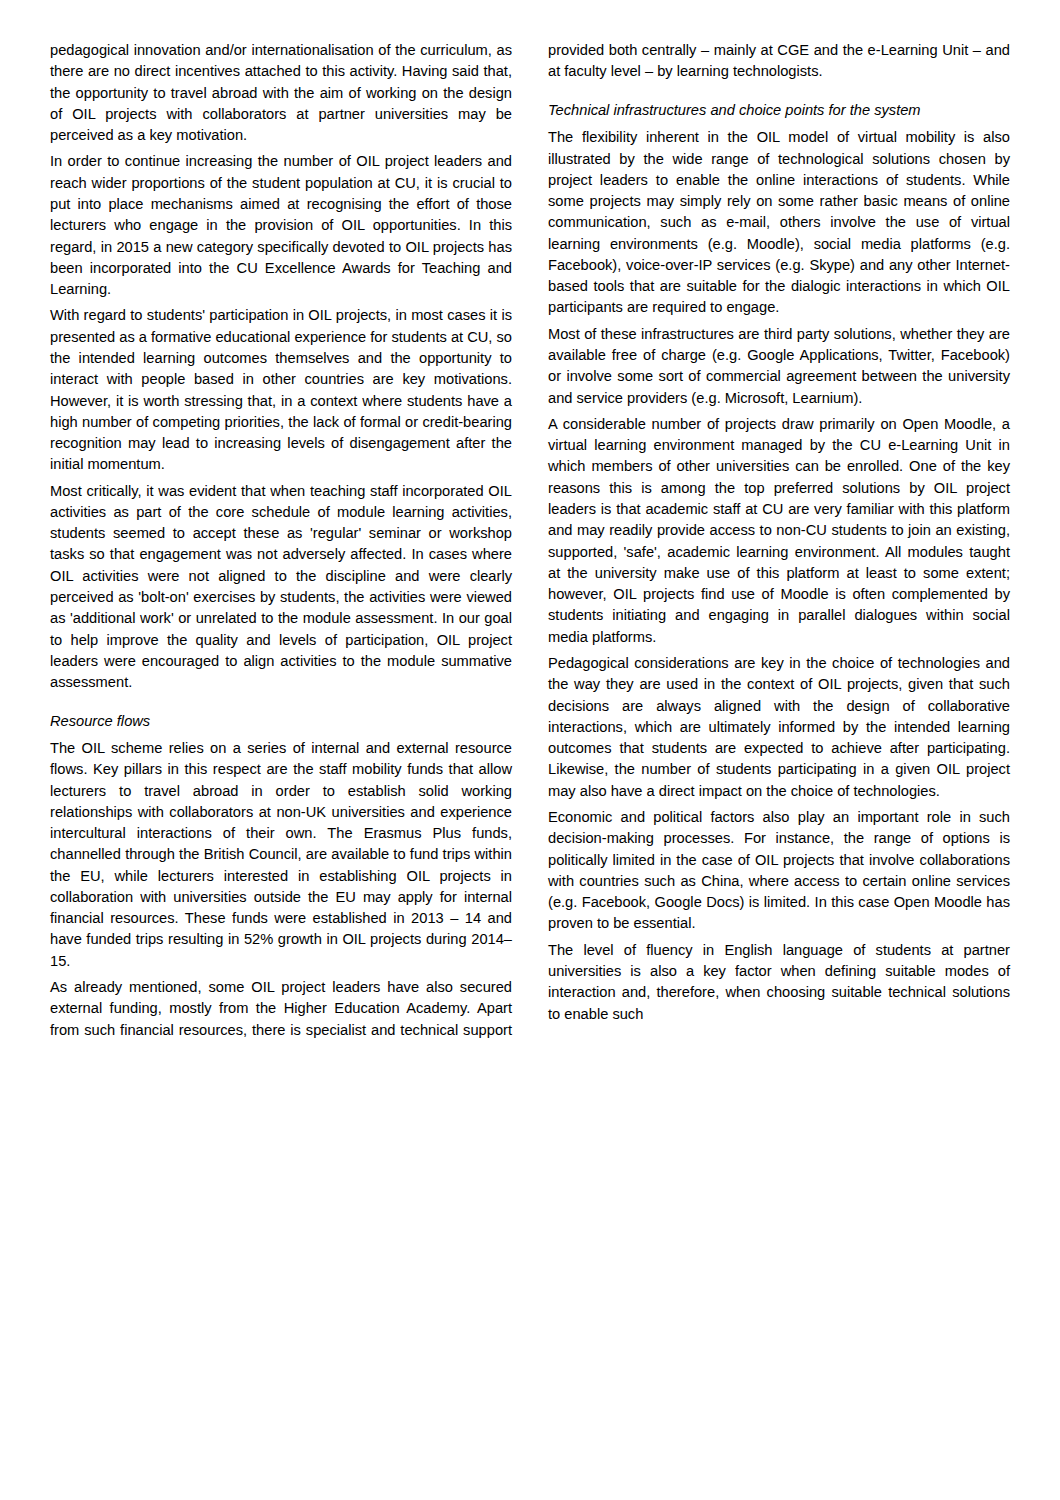pedagogical innovation and/or internationalisation of the curriculum, as there are no direct incentives attached to this activity. Having said that, the opportunity to travel abroad with the aim of working on the design of OIL projects with collaborators at partner universities may be perceived as a key motivation.
In order to continue increasing the number of OIL project leaders and reach wider proportions of the student population at CU, it is crucial to put into place mechanisms aimed at recognising the effort of those lecturers who engage in the provision of OIL opportunities. In this regard, in 2015 a new category specifically devoted to OIL projects has been incorporated into the CU Excellence Awards for Teaching and Learning.
With regard to students' participation in OIL projects, in most cases it is presented as a formative educational experience for students at CU, so the intended learning outcomes themselves and the opportunity to interact with people based in other countries are key motivations. However, it is worth stressing that, in a context where students have a high number of competing priorities, the lack of formal or credit-bearing recognition may lead to increasing levels of disengagement after the initial momentum.
Most critically, it was evident that when teaching staff incorporated OIL activities as part of the core schedule of module learning activities, students seemed to accept these as 'regular' seminar or workshop tasks so that engagement was not adversely affected. In cases where OIL activities were not aligned to the discipline and were clearly perceived as 'bolt-on' exercises by students, the activities were viewed as 'additional work' or unrelated to the module assessment. In our goal to help improve the quality and levels of participation, OIL project leaders were encouraged to align activities to the module summative assessment.
Resource flows
The OIL scheme relies on a series of internal and external resource flows. Key pillars in this respect are the staff mobility funds that allow lecturers to travel abroad in order to establish solid working relationships with collaborators at non-UK universities and experience intercultural interactions of their own. The Erasmus Plus funds, channelled through the British Council, are available to fund trips within the EU, while lecturers interested in establishing OIL projects in collaboration with universities outside the EU may apply for internal financial resources. These funds were established in 2013 – 14 and have funded trips resulting in 52% growth in OIL projects during 2014–15.
As already mentioned, some OIL project leaders have also secured external funding, mostly from the Higher Education Academy. Apart from such financial resources, there is specialist and technical support provided both centrally – mainly at CGE and the e-Learning Unit – and at faculty level – by learning technologists.
Technical infrastructures and choice points for the system
The flexibility inherent in the OIL model of virtual mobility is also illustrated by the wide range of technological solutions chosen by project leaders to enable the online interactions of students. While some projects may simply rely on some rather basic means of online communication, such as e-mail, others involve the use of virtual learning environments (e.g. Moodle), social media platforms (e.g. Facebook), voice-over-IP services (e.g. Skype) and any other Internet-based tools that are suitable for the dialogic interactions in which OIL participants are required to engage.
Most of these infrastructures are third party solutions, whether they are available free of charge (e.g. Google Applications, Twitter, Facebook) or involve some sort of commercial agreement between the university and service providers (e.g. Microsoft, Learnium).
A considerable number of projects draw primarily on Open Moodle, a virtual learning environment managed by the CU e-Learning Unit in which members of other universities can be enrolled. One of the key reasons this is among the top preferred solutions by OIL project leaders is that academic staff at CU are very familiar with this platform and may readily provide access to non-CU students to join an existing, supported, 'safe', academic learning environment. All modules taught at the university make use of this platform at least to some extent; however, OIL projects find use of Moodle is often complemented by students initiating and engaging in parallel dialogues within social media platforms.
Pedagogical considerations are key in the choice of technologies and the way they are used in the context of OIL projects, given that such decisions are always aligned with the design of collaborative interactions, which are ultimately informed by the intended learning outcomes that students are expected to achieve after participating. Likewise, the number of students participating in a given OIL project may also have a direct impact on the choice of technologies.
Economic and political factors also play an important role in such decision-making processes. For instance, the range of options is politically limited in the case of OIL projects that involve collaborations with countries such as China, where access to certain online services (e.g. Facebook, Google Docs) is limited. In this case Open Moodle has proven to be essential.
The level of fluency in English language of students at partner universities is also a key factor when defining suitable modes of interaction and, therefore, when choosing suitable technical solutions to enable such